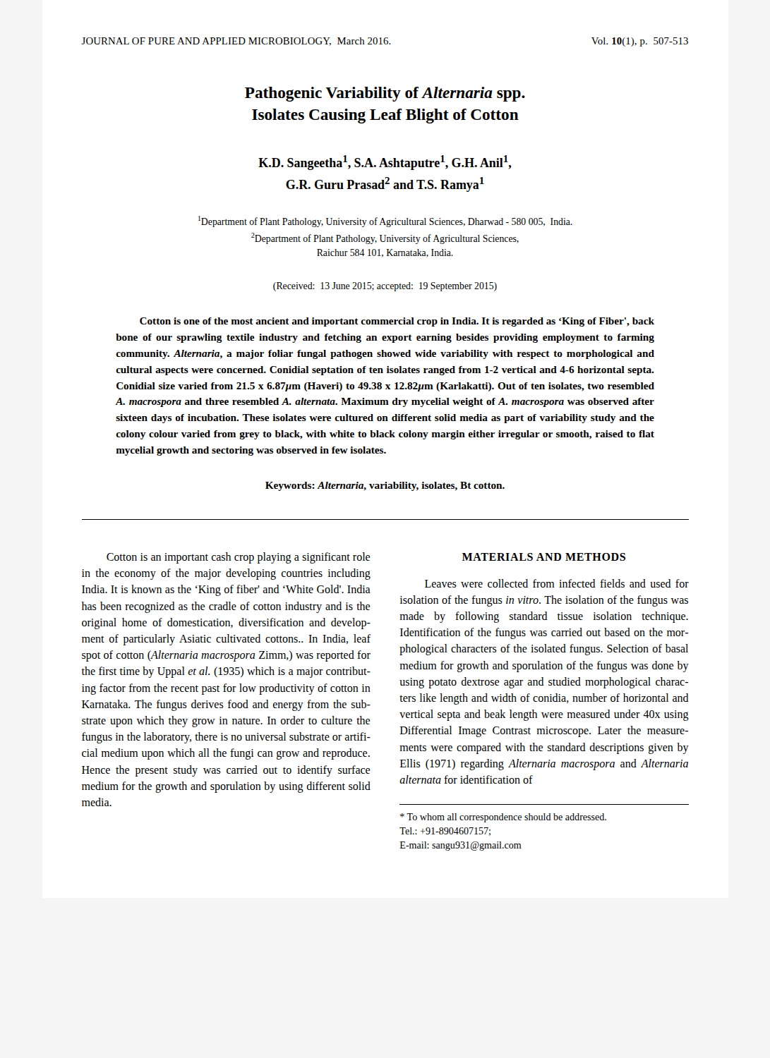JOURNAL OF PURE AND APPLIED MICROBIOLOGY, March 2016. Vol. 10(1), p. 507-513
Pathogenic Variability of Alternaria spp.
Isolates Causing Leaf Blight of Cotton
K.D. Sangeetha1, S.A. Ashtaputre1, G.H. Anil1,
G.R. Guru Prasad2 and T.S. Ramya1
1Department of Plant Pathology, University of Agricultural Sciences, Dharwad - 580 005, India.
2Department of Plant Pathology, University of Agricultural Sciences,
Raichur 584 101, Karnataka, India.
(Received: 13 June 2015; accepted: 19 September 2015)
Cotton is one of the most ancient and important commercial crop in India. It is regarded as ‘King of Fiber', back bone of our sprawling textile industry and fetching an export earning besides providing employment to farming community. Alternaria, a major foliar fungal pathogen showed wide variability with respect to morphological and cultural aspects were concerned. Conidial septation of ten isolates ranged from 1-2 vertical and 4-6 horizontal septa. Conidial size varied from 21.5 x 6.87µm (Haveri) to 49.38 x 12.82µm (Karlakatti). Out of ten isolates, two resembled A. macrospora and three resembled A. alternata. Maximum dry mycelial weight of A. macrospora was observed after sixteen days of incubation. These isolates were cultured on different solid media as part of variability study and the colony colour varied from grey to black, with white to black colony margin either irregular or smooth, raised to flat mycelial growth and sectoring was observed in few isolates.
Keywords: Alternaria, variability, isolates, Bt cotton.
Cotton is an important cash crop playing a significant role in the economy of the major developing countries including India. It is known as the ‘King of fiber' and ‘White Gold'. India has been recognized as the cradle of cotton industry and is the original home of domestication, diversification and development of particularly Asiatic cultivated cottons.. In India, leaf spot of cotton (Alternaria macrospora Zimm,) was reported for the first time by Uppal et al. (1935) which is a major contributing factor from the recent past for low productivity of cotton in Karnataka. The fungus derives food and energy from the substrate upon which they grow in nature. In order to culture the fungus in the laboratory, there is no universal substrate or artificial medium upon which all the fungi can grow and reproduce. Hence the present study was carried out to identify surface medium for the growth and sporulation by using different solid media.
Materials and Methods
Leaves were collected from infected fields and used for isolation of the fungus in vitro. The isolation of the fungus was made by following standard tissue isolation technique. Identification of the fungus was carried out based on the morphological characters of the isolated fungus. Selection of basal medium for growth and sporulation of the fungus was done by using potato dextrose agar and studied morphological characters like length and width of conidia, number of horizontal and vertical septa and beak length were measured under 40x using Differential Image Contrast microscope. Later the measurements were compared with the standard descriptions given by Ellis (1971) regarding Alternaria macrospora and Alternaria alternata for identification of
* To whom all correspondence should be addressed.
Tel.: +91-8904607157;
E-mail: sangu931@gmail.com